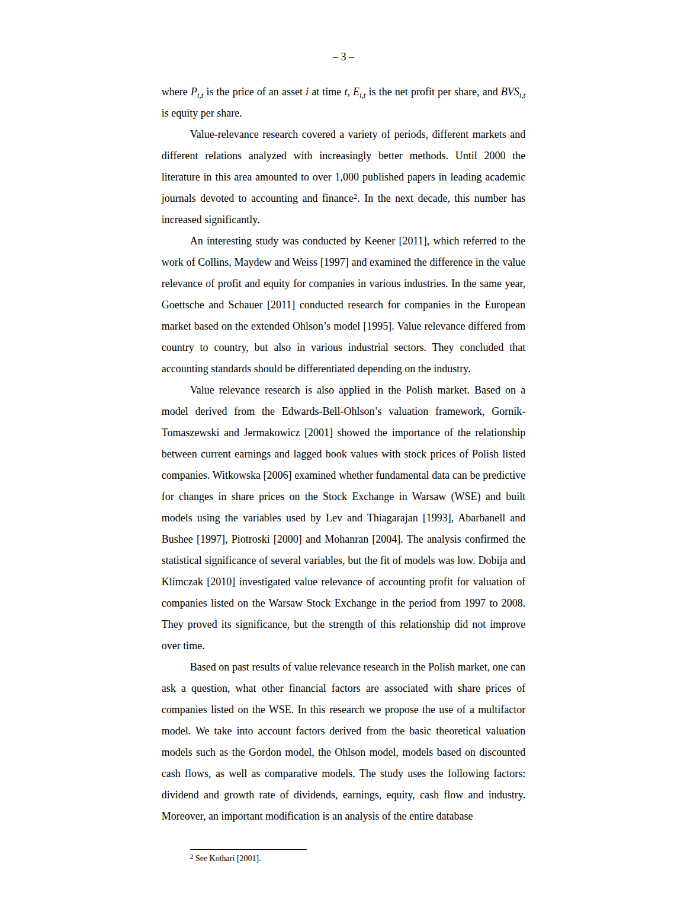– 3 –
where Pi,t is the price of an asset i at time t, Ei,t is the net profit per share, and BVSi,t is equity per share.
Value-relevance research covered a variety of periods, different markets and different relations analyzed with increasingly better methods. Until 2000 the literature in this area amounted to over 1,000 published papers in leading academic journals devoted to accounting and finance2. In the next decade, this number has increased significantly.
An interesting study was conducted by Keener [2011], which referred to the work of Collins, Maydew and Weiss [1997] and examined the difference in the value relevance of profit and equity for companies in various industries. In the same year, Goettsche and Schauer [2011] conducted research for companies in the European market based on the extended Ohlson’s model [1995]. Value relevance differed from country to country, but also in various industrial sectors. They concluded that accounting standards should be differentiated depending on the industry.
Value relevance research is also applied in the Polish market. Based on a model derived from the Edwards-Bell-Ohlson’s valuation framework, Gornik-Tomaszewski and Jermakowicz [2001] showed the importance of the relationship between current earnings and lagged book values with stock prices of Polish listed companies. Witkowska [2006] examined whether fundamental data can be predictive for changes in share prices on the Stock Exchange in Warsaw (WSE) and built models using the variables used by Lev and Thiagarajan [1993], Abarbanell and Bushee [1997], Piotroski [2000] and Mohanran [2004]. The analysis confirmed the statistical significance of several variables, but the fit of models was low. Dobija and Klimczak [2010] investigated value relevance of accounting profit for valuation of companies listed on the Warsaw Stock Exchange in the period from 1997 to 2008. They proved its significance, but the strength of this relationship did not improve over time.
Based on past results of value relevance research in the Polish market, one can ask a question, what other financial factors are associated with share prices of companies listed on the WSE. In this research we propose the use of a multifactor model. We take into account factors derived from the basic theoretical valuation models such as the Gordon model, the Ohlson model, models based on discounted cash flows, as well as comparative models. The study uses the following factors: dividend and growth rate of dividends, earnings, equity, cash flow and industry. Moreover, an important modification is an analysis of the entire database
2 See Kothari [2001].